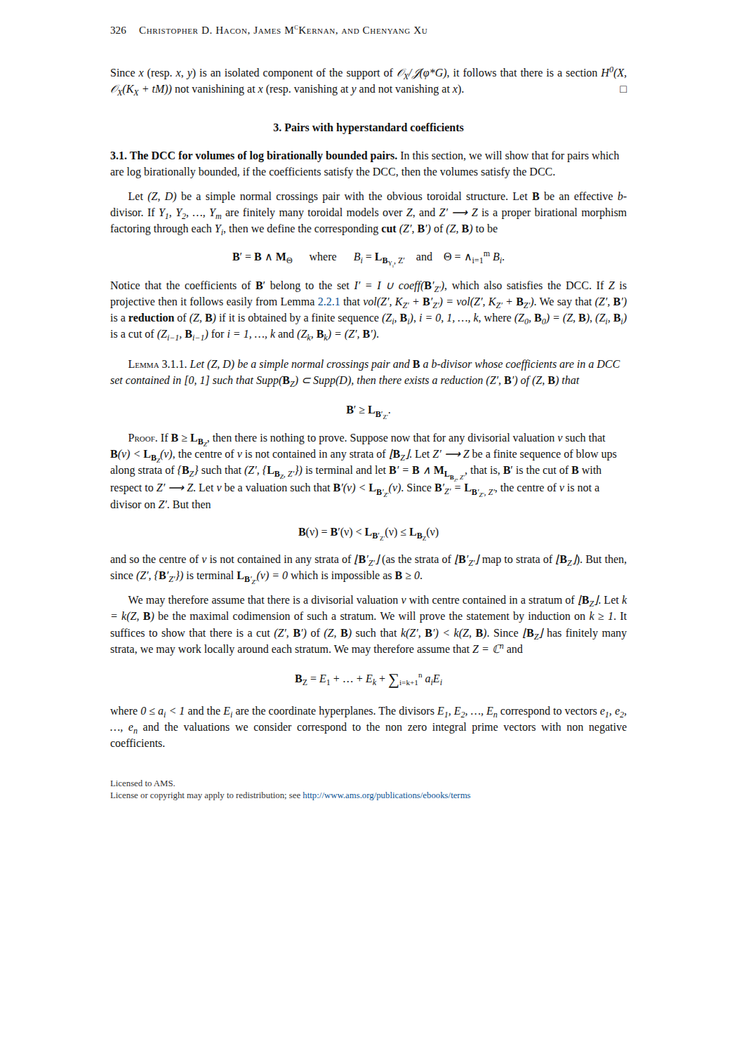326 Christopher D. Hacon, James McKernan, and Chenyang Xu
Since x (resp. x, y) is an isolated component of the support of 𝒪X/𝒥(φ*G), it follows that there is a section H0(X, 𝒪X(KX + tM)) not vanishining at x (resp. vanishing at y and not vanishing at x). □
3. Pairs with hyperstandard coefficients
3.1. The DCC for volumes of log birationally bounded pairs.
In this section, we will show that for pairs which are log birationally bounded, if the coefficients satisfy the DCC, then the volumes satisfy the DCC.
Let (Z, D) be a simple normal crossings pair with the obvious toroidal structure. Let B be an effective b-divisor. If Y1, Y2, …, Ym are finitely many toroidal models over Z, and Z′ ⟶ Z is a proper birational morphism factoring through each Yi, then we define the corresponding cut (Z′, B′) of (Z, B) to be
B′ = B ∧ MΘ where Bi = LBYi, Z′ and Θ = ∧i=1m Bi.
Notice that the coefficients of B′ belong to the set I′ = I ∪ coeff(B′Z′), which also satisfies the DCC. If Z is projective then it follows easily from Lemma 2.2.1 that vol(Z′, KZ′ + B′Z′) = vol(Z′, KZ′ + BZ′). We say that (Z′, B′) is a reduction of (Z, B) if it is obtained by a finite sequence (Zi, Bi), i = 0, 1, …, k, where (Z0, B0) = (Z, B), (Zi, Bi) is a cut of (Zi−1, Bi−1) for i = 1, …, k and (Zk, Bk) = (Z′, B′).
Lemma 3.1.1. Let (Z, D) be a simple normal crossings pair and B a b-divisor whose coefficients are in a DCC set contained in [0, 1] such that Supp(BZ) ⊂ Supp(D), then there exists a reduction (Z′, B′) of (Z, B) that
B′ ≥ LB′Z′.
Proof. If B ≥ LBZ, then there is nothing to prove. Suppose now that for any divisorial valuation ν such that B(ν) < LBZ(ν), the centre of ν is not contained in any strata of ⌊BZ⌋. Let Z′ ⟶ Z be a finite sequence of blow ups along strata of {BZ} such that (Z′, {LBZ, Z′}) is terminal and let B′ = B ∧ MLBZ, Z′, that is, B′ is the cut of B with respect to Z′ ⟶ Z. Let ν be a valuation such that B′(ν) < LB′Z′(ν). Since B′Z′ = LB′Z′, Z′, the centre of ν is not a divisor on Z′. But then
B(ν) = B′(ν) < LB′Z′(ν) ≤ LBZ(ν)
and so the centre of ν is not contained in any strata of ⌊B′Z′⌋ (as the strata of ⌊B′Z′⌋ map to strata of ⌊BZ⌋). But then, since (Z′, {B′Z′}) is terminal LB′Z′(ν) = 0 which is impossible as B ≥ 0.
We may therefore assume that there is a divisorial valuation ν with centre contained in a stratum of ⌊BZ⌋. Let k = k(Z, B) be the maximal codimension of such a stratum. We will prove the statement by induction on k ≥ 1. It suffices to show that there is a cut (Z′, B′) of (Z, B) such that k(Z′, B′) < k(Z, B). Since ⌊BZ⌋ has finitely many strata, we may work locally around each stratum. We may therefore assume that Z = ℂn and
BZ = E1 + … + Ek + ∑i=k+1n aiEi
where 0 ≤ ai < 1 and the Ei are the coordinate hyperplanes. The divisors E1, E2, …, En correspond to vectors e1, e2, …, en and the valuations we consider correspond to the non zero integral prime vectors with non negative coefficients.
Licensed to AMS.
License or copyright may apply to redistribution; see http://www.ams.org/publications/ebooks/terms